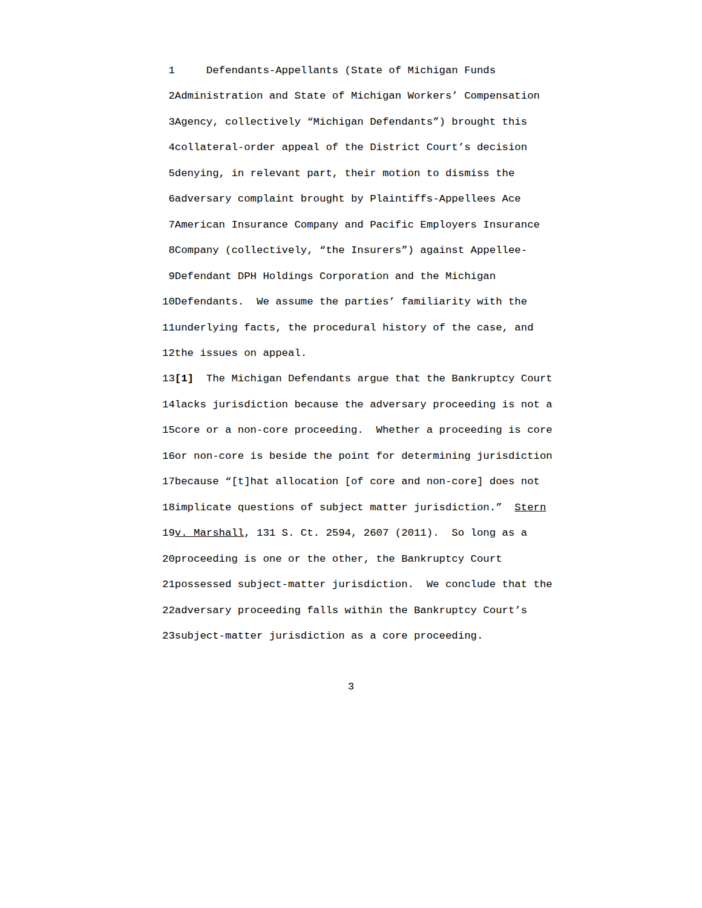| 1 | Defendants-Appellants (State of Michigan Funds |
| 2 | Administration and State of Michigan Workers’ Compensation |
| 3 | Agency, collectively “Michigan Defendants”) brought this |
| 4 | collateral-order appeal of the District Court’s decision |
| 5 | denying, in relevant part, their motion to dismiss the |
| 6 | adversary complaint brought by Plaintiffs-Appellees Ace |
| 7 | American Insurance Company and Pacific Employers Insurance |
| 8 | Company (collectively, “the Insurers”) against Appellee- |
| 9 | Defendant DPH Holdings Corporation and the Michigan |
| 10 | Defendants. We assume the parties’ familiarity with the |
| 11 | underlying facts, the procedural history of the case, and |
| 12 | the issues on appeal. |
| 13 | [1] The Michigan Defendants argue that the Bankruptcy Court |
| 14 | lacks jurisdiction because the adversary proceeding is not a |
| 15 | core or a non-core proceeding. Whether a proceeding is core |
| 16 | or non-core is beside the point for determining jurisdiction |
| 17 | because “[t]hat allocation [of core and non-core] does not |
| 18 | implicate questions of subject matter jurisdiction.” Stern |
| 19 | v. Marshall , 131 S. Ct. 2594, 2607 (2011). So long as a |
| 20 | proceeding is one or the other, the Bankruptcy Court |
| 21 | possessed subject-matter jurisdiction. We conclude that the |
| 22 | adversary proceeding falls within the Bankruptcy Court’s |
| 23 | subject-matter jurisdiction as a core proceeding. |
3